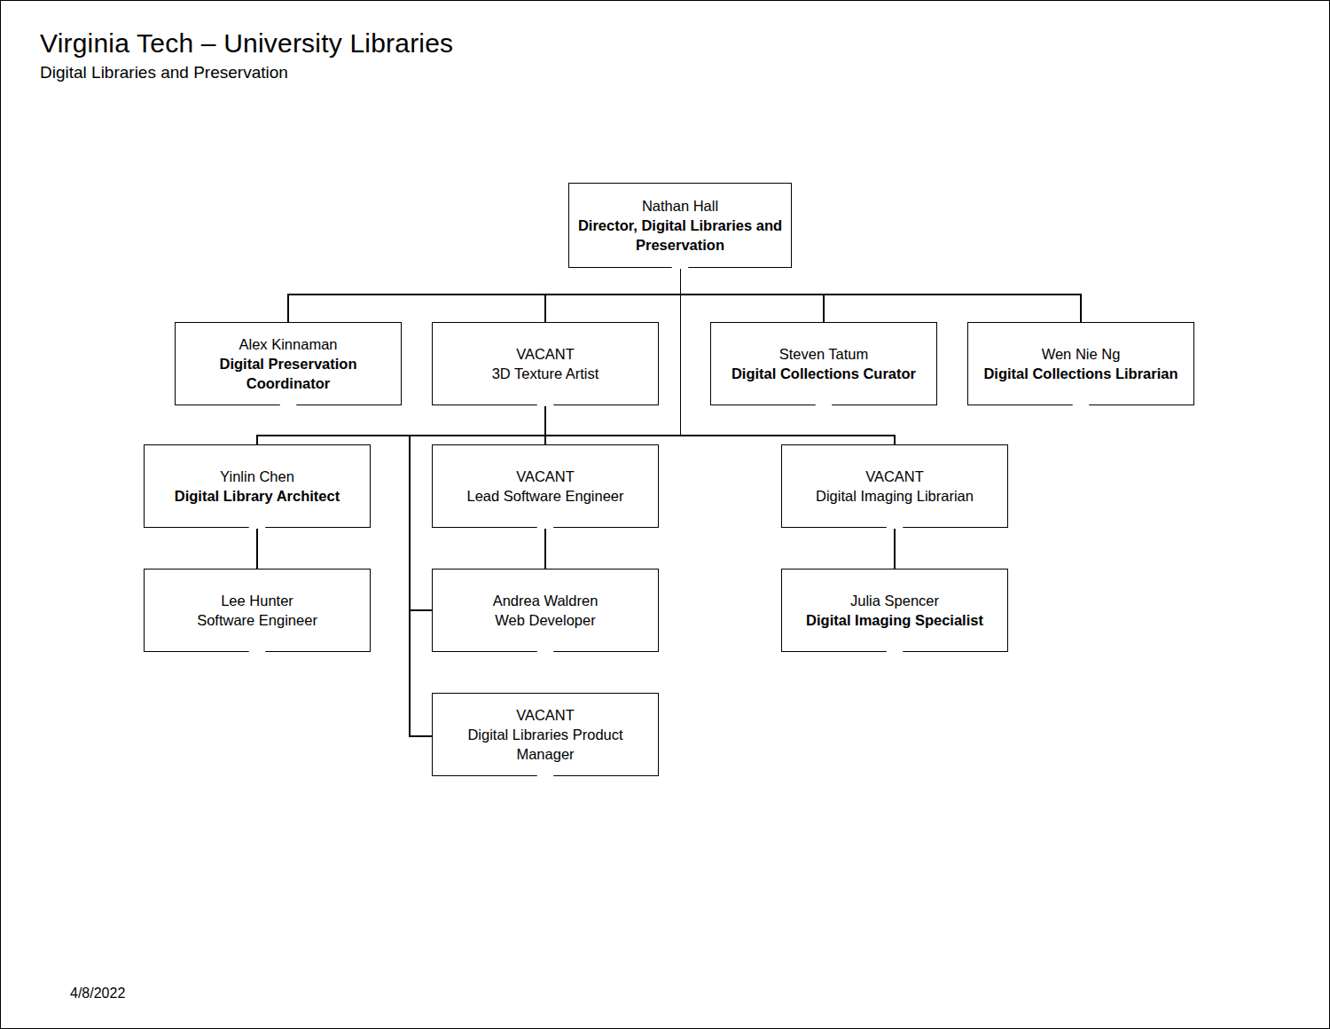Virginia Tech – University Libraries
Digital Libraries and Preservation
Nathan Hall Director, Digital Libraries and Preservation
Alex Kinnaman Digital Preservation Coordinator
VACANT 3D Texture Artist
Steven Tatum Digital Collections Curator
Wen Nie Ng Digital Collections Librarian
Yinlin Chen Digital Library Architect
VACANT Lead Software Engineer
VACANT Digital Imaging Librarian
Lee Hunter Software Engineer
Andrea Waldren Web Developer
Julia Spencer Digital Imaging Specialist
VACANT Digital Libraries Product Manager
4/8/2022